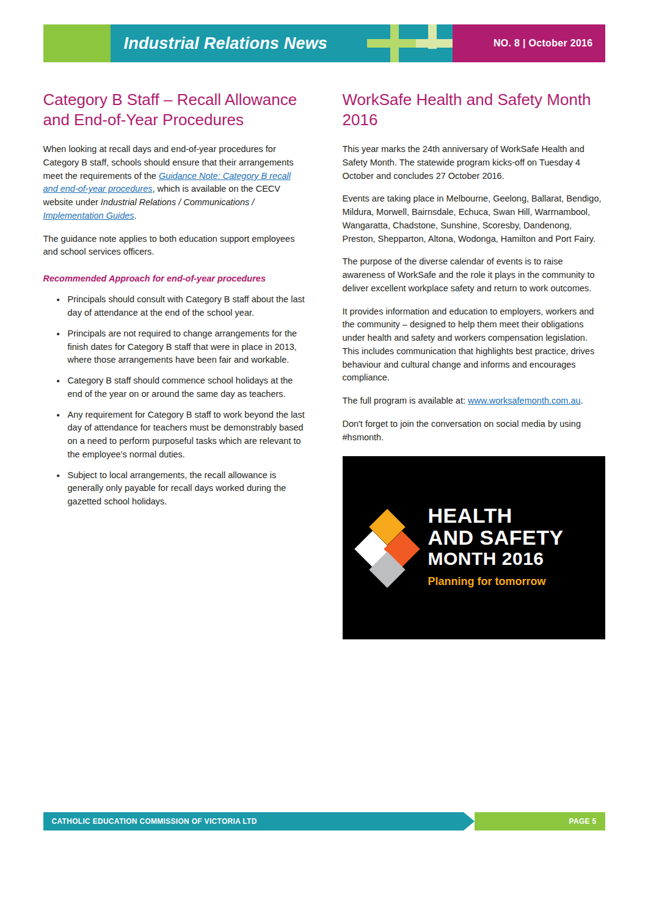Industrial Relations News
NO. 8 | October 2016
Category B Staff – Recall Allowance and End-of-Year Procedures
When looking at recall days and end-of-year procedures for Category B staff, schools should ensure that their arrangements meet the requirements of the Guidance Note: Category B recall and end-of-year procedures, which is available on the CECV website under Industrial Relations / Communications / Implementation Guides.
The guidance note applies to both education support employees and school services officers.
Recommended Approach for end-of-year procedures
Principals should consult with Category B staff about the last day of attendance at the end of the school year.
Principals are not required to change arrangements for the finish dates for Category B staff that were in place in 2013, where those arrangements have been fair and workable.
Category B staff should commence school holidays at the end of the year on or around the same day as teachers.
Any requirement for Category B staff to work beyond the last day of attendance for teachers must be demonstrably based on a need to perform purposeful tasks which are relevant to the employee’s normal duties.
Subject to local arrangements, the recall allowance is generally only payable for recall days worked during the gazetted school holidays.
WorkSafe Health and Safety Month 2016
This year marks the 24th anniversary of WorkSafe Health and Safety Month. The statewide program kicks-off on Tuesday 4 October and concludes 27 October 2016.
Events are taking place in Melbourne, Geelong, Ballarat, Bendigo, Mildura, Morwell, Bairnsdale, Echuca, Swan Hill, Warrnambool, Wangaratta, Chadstone, Sunshine, Scoresby, Dandenong, Preston, Shepparton, Altona, Wodonga, Hamilton and Port Fairy.
The purpose of the diverse calendar of events is to raise awareness of WorkSafe and the role it plays in the community to deliver excellent workplace safety and return to work outcomes.
It provides information and education to employers, workers and the community – designed to help them meet their obligations under health and safety and workers compensation legislation. This includes communication that highlights best practice, drives behaviour and cultural change and informs and encourages compliance.
The full program is available at: www.worksafemonth.com.au.
Don't forget to join the conversation on social media by using #hsmonth.
HEALTH
AND SAFETY
MONTH 2016
Planning for tomorrow
CATHOLIC EDUCATION COMMISSION OF VICTORIA LTD
PAGE 5